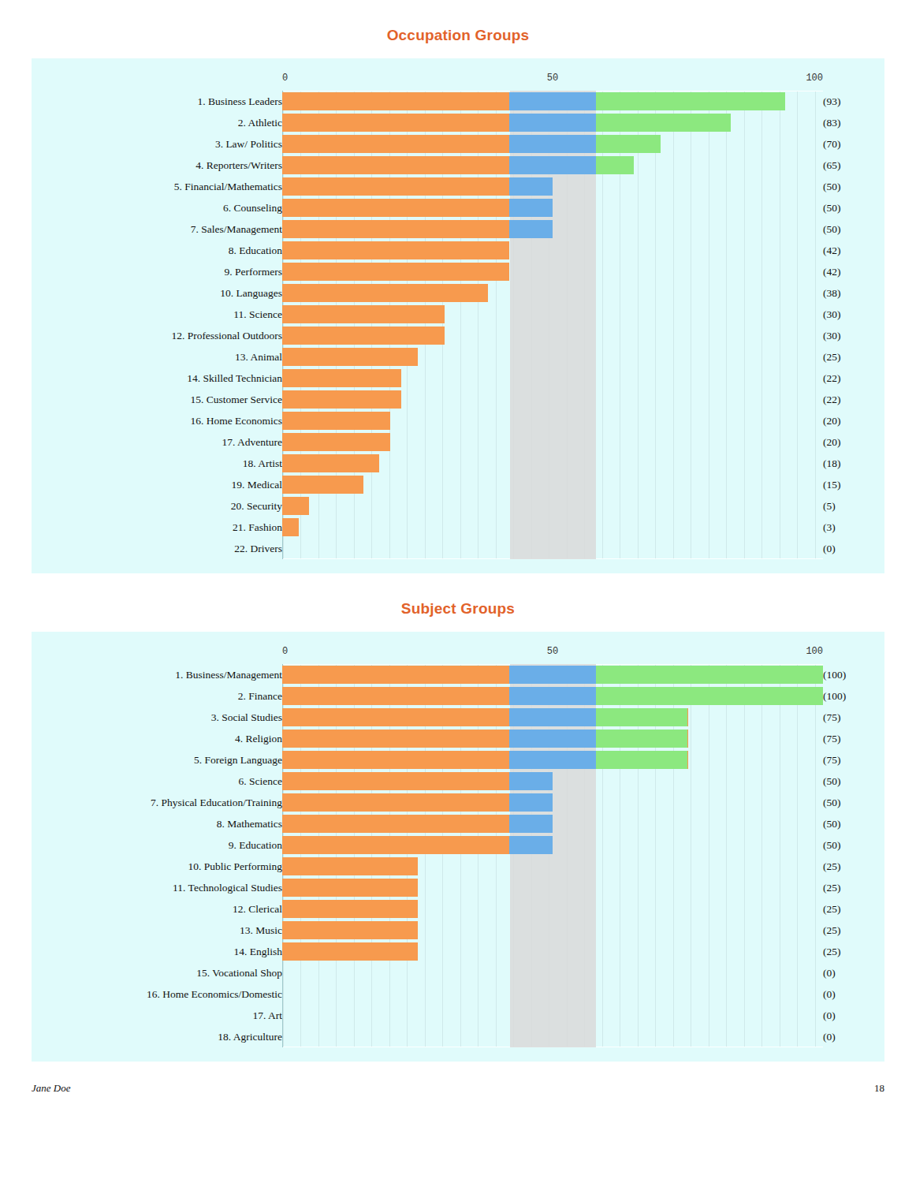Occupation Groups
| | 0 50 100 | |
| 1. Business Leaders | | (93) |
| 2. Athletic | | (83) |
| 3. Law/ Politics | | (70) |
| 4. Reporters/Writers | | (65) |
| 5. Financial/Mathematics | | (50) |
| 6. Counseling | | (50) |
| 7. Sales/Management | | (50) |
| 8. Education | | (42) |
| 9. Performers | | (42) |
| 10. Languages | | (38) |
| 11. Science | | (30) |
| 12. Professional Outdoors | | (30) |
| 13. Animal | | (25) |
| 14. Skilled Technician | | (22) |
| 15. Customer Service | | (22) |
| 16. Home Economics | | (20) |
| 17. Adventure | | (20) |
| 18. Artist | | (18) |
| 19. Medical | | (15) |
| 20. Security | | (5) |
| 21. Fashion | | (3) |
| 22. Drivers | | (0) |
Subject Groups
| | 0 50 100 | |
| 1. Business/Management | | (100) |
| 2. Finance | | (100) |
| 3. Social Studies | | (75) |
| 4. Religion | | (75) |
| 5. Foreign Language | | (75) |
| 6. Science | | (50) |
| 7. Physical Education/Training | | (50) |
| 8. Mathematics | | (50) |
| 9. Education | | (50) |
| 10. Public Performing | | (25) |
| 11. Technological Studies | | (25) |
| 12. Clerical | | (25) |
| 13. Music | | (25) |
| 14. English | | (25) |
| 15. Vocational Shop | | (0) |
| 16. Home Economics/Domestic | | (0) |
| 17. Art | | (0) |
| 18. Agriculture | | (0) |
Jane Doe
18